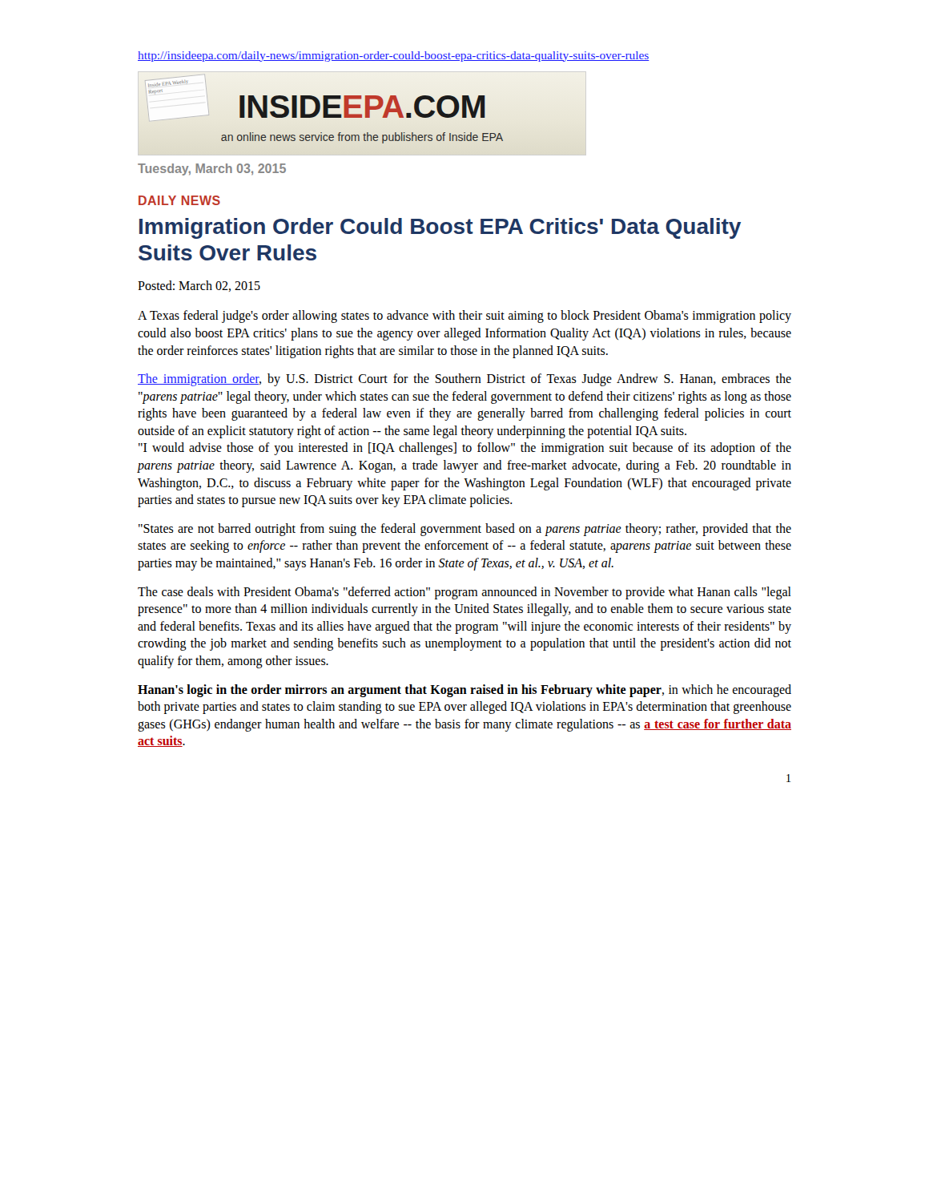http://insideepa.com/daily-news/immigration-order-could-boost-epa-critics-data-quality-suits-over-rules
Inside EPA Weekly Report
INSIDEEPA.COM
an online news service from the publishers of Inside EPA
Tuesday, March 03, 2015
DAILY NEWS
Immigration Order Could Boost EPA Critics' Data Quality Suits Over Rules
Posted: March 02, 2015
A Texas federal judge's order allowing states to advance with their suit aiming to block President Obama's immigration policy could also boost EPA critics' plans to sue the agency over alleged Information Quality Act (IQA) violations in rules, because the order reinforces states' litigation rights that are similar to those in the planned IQA suits.
The immigration order, by U.S. District Court for the Southern District of Texas Judge Andrew S. Hanan, embraces the "parens patriae" legal theory, under which states can sue the federal government to defend their citizens' rights as long as those rights have been guaranteed by a federal law even if they are generally barred from challenging federal policies in court outside of an explicit statutory right of action -- the same legal theory underpinning the potential IQA suits.
"I would advise those of you interested in [IQA challenges] to follow" the immigration suit because of its adoption of the parens patriae theory, said Lawrence A. Kogan, a trade lawyer and free-market advocate, during a Feb. 20 roundtable in Washington, D.C., to discuss a February white paper for the Washington Legal Foundation (WLF) that encouraged private parties and states to pursue new IQA suits over key EPA climate policies.
"States are not barred outright from suing the federal government based on a parens patriae theory; rather, provided that the states are seeking to enforce -- rather than prevent the enforcement of -- a federal statute, aparens patriae suit between these parties may be maintained," says Hanan's Feb. 16 order in State of Texas, et al., v. USA, et al.
The case deals with President Obama's "deferred action" program announced in November to provide what Hanan calls "legal presence" to more than 4 million individuals currently in the United States illegally, and to enable them to secure various state and federal benefits. Texas and its allies have argued that the program "will injure the economic interests of their residents" by crowding the job market and sending benefits such as unemployment to a population that until the president's action did not qualify for them, among other issues.
Hanan's logic in the order mirrors an argument that Kogan raised in his February white paper, in which he encouraged both private parties and states to claim standing to sue EPA over alleged IQA violations in EPA's determination that greenhouse gases (GHGs) endanger human health and welfare -- the basis for many climate regulations -- as a test case for further data act suits.
1